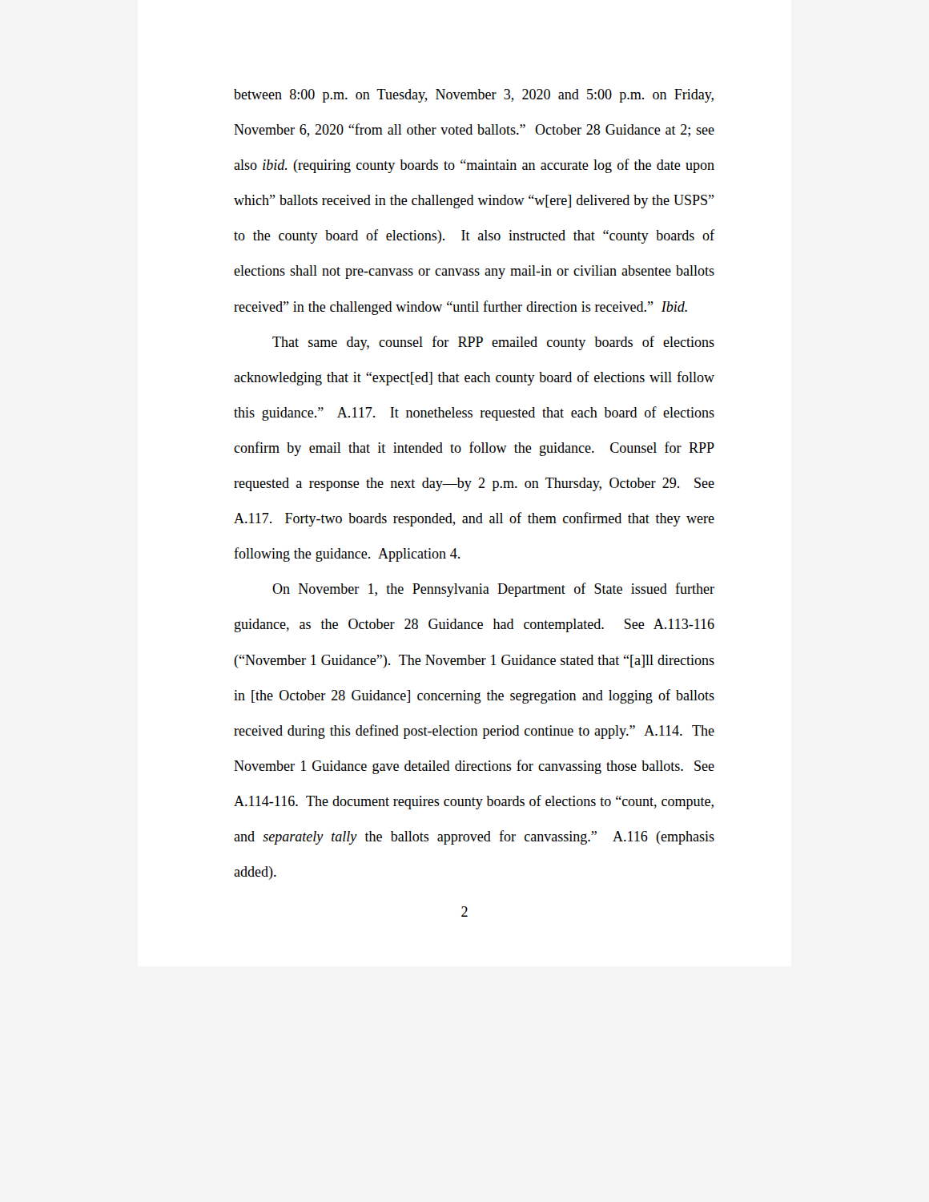between 8:00 p.m. on Tuesday, November 3, 2020 and 5:00 p.m. on Friday, November 6, 2020 “from all other voted ballots.” October 28 Guidance at 2; see also ibid. (requiring county boards to “maintain an accurate log of the date upon which” ballots received in the challenged window “w[ere] delivered by the USPS” to the county board of elections). It also instructed that “county boards of elections shall not pre-canvass or canvass any mail-in or civilian absentee ballots received” in the challenged window “until further direction is received.” Ibid.
That same day, counsel for RPP emailed county boards of elections acknowledging that it “expect[ed] that each county board of elections will follow this guidance.” A.117. It nonetheless requested that each board of elections confirm by email that it intended to follow the guidance. Counsel for RPP requested a response the next day—by 2 p.m. on Thursday, October 29. See A.117. Forty-two boards responded, and all of them confirmed that they were following the guidance. Application 4.
On November 1, the Pennsylvania Department of State issued further guidance, as the October 28 Guidance had contemplated. See A.113-116 (“November 1 Guidance”). The November 1 Guidance stated that “[a]ll directions in [the October 28 Guidance] concerning the segregation and logging of ballots received during this defined post-election period continue to apply.” A.114. The November 1 Guidance gave detailed directions for canvassing those ballots. See A.114-116. The document requires county boards of elections to “count, compute, and separately tally the ballots approved for canvassing.” A.116 (emphasis added).
2